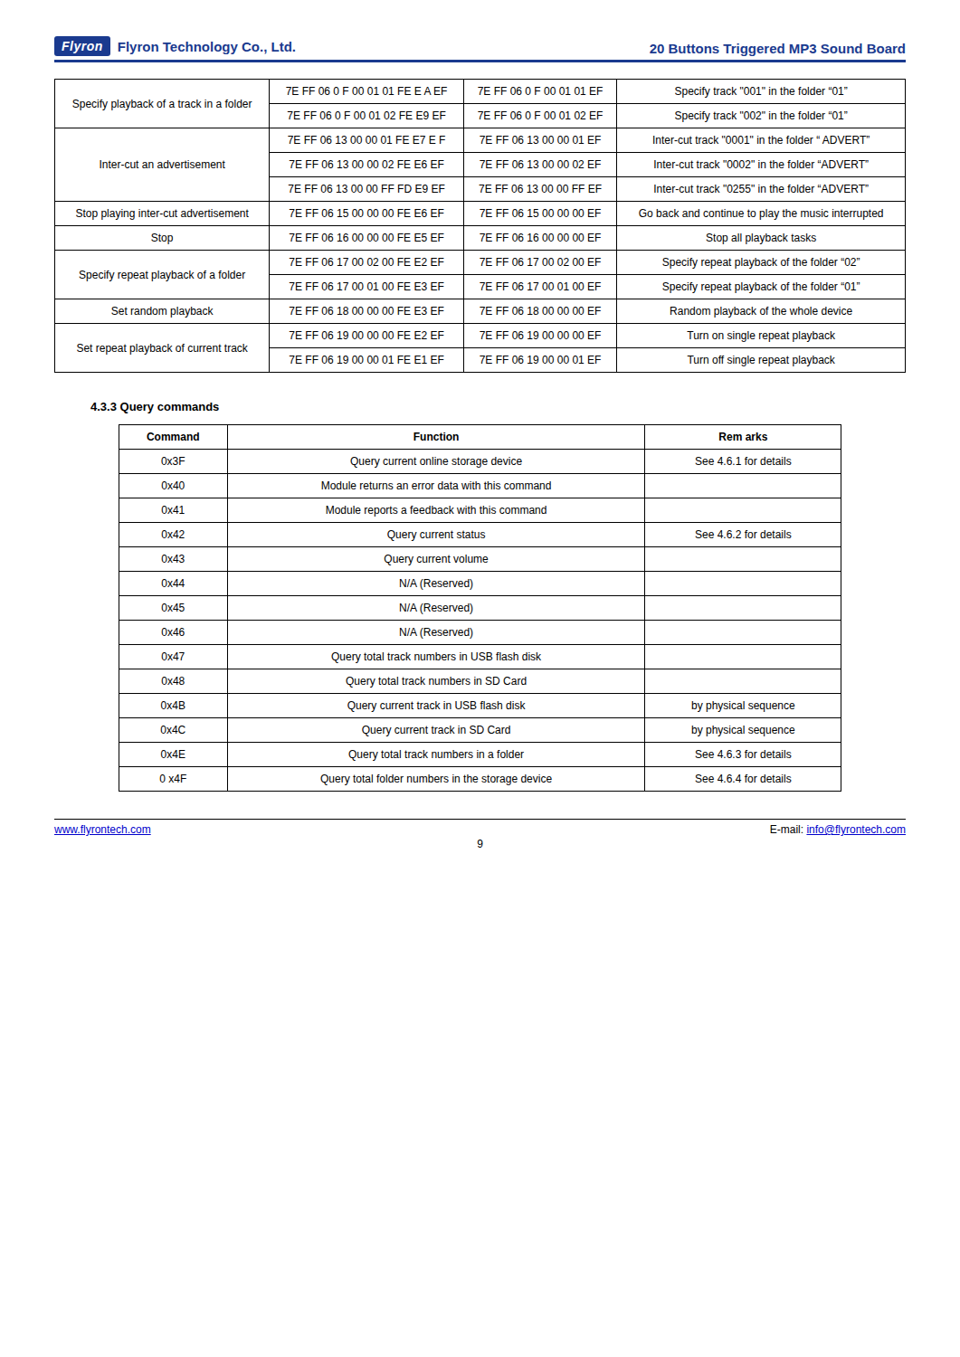Flyron Flyron Technology Co., Ltd.
20 Buttons Triggered MP3 Sound Board
| Specify playback of a track in a folder | 7E FF 06 0 F 00 01 01 FE E A EF | 7E FF 06 0 F 00 01 01 EF | Specify track "001" in the folder “01” |
| 7E FF 06 0 F 00 01 02 FE E9 EF | 7E FF 06 0 F 00 01 02 EF | Specify track "002" in the folder “01” |
| Inter-cut an advertisement | 7E FF 06 13 00 00 01 FE E7 E F | 7E FF 06 13 00 00 01 EF | Inter-cut track "0001" in the folder “ ADVERT” |
| 7E FF 06 13 00 00 02 FE E6 EF | 7E FF 06 13 00 00 02 EF | Inter-cut track "0002" in the folder “ADVERT” |
| 7E FF 06 13 00 00 FF FD E9 EF | 7E FF 06 13 00 00 FF EF | Inter-cut track "0255" in the folder “ADVERT” |
| Stop playing inter-cut advertisement | 7E FF 06 15 00 00 00 FE E6 EF | 7E FF 06 15 00 00 00 EF | Go back and continue to play the music interrupted |
| Stop | 7E FF 06 16 00 00 00 FE E5 EF | 7E FF 06 16 00 00 00 EF | Stop all playback tasks |
| Specify repeat playback of a folder | 7E FF 06 17 00 02 00 FE E2 EF | 7E FF 06 17 00 02 00 EF | Specify repeat playback of the folder “02” |
| 7E FF 06 17 00 01 00 FE E3 EF | 7E FF 06 17 00 01 00 EF | Specify repeat playback of the folder “01” |
| Set random playback | 7E FF 06 18 00 00 00 FE E3 EF | 7E FF 06 18 00 00 00 EF | Random playback of the whole device |
| Set repeat playback of current track | 7E FF 06 19 00 00 00 FE E2 EF | 7E FF 06 19 00 00 00 EF | Turn on single repeat playback |
| 7E FF 06 19 00 00 01 FE E1 EF | 7E FF 06 19 00 00 01 EF | Turn off single repeat playback |
4.3.3 Query commands
| Command | Function | Rem arks |
| --- | --- | --- |
| 0x3F | Query current online storage device | See 4.6.1 for details |
| 0x40 | Module returns an error data with this command | |
| 0x41 | Module reports a feedback with this command | |
| 0x42 | Query current status | See 4.6.2 for details |
| 0x43 | Query current volume | |
| 0x44 | N/A (Reserved) | |
| 0x45 | N/A (Reserved) | |
| 0x46 | N/A (Reserved) | |
| 0x47 | Query total track numbers in USB flash disk | |
| 0x48 | Query total track numbers in SD Card | |
| 0x4B | Query current track in USB flash disk | by physical sequence |
| 0x4C | Query current track in SD Card | by physical sequence |
| 0x4E | Query total track numbers in a folder | See 4.6.3 for details |
| 0 x4F | Query total folder numbers in the storage device | See 4.6.4 for details |
www.flyrontech.com
E-mail: info@flyrontech.com
9